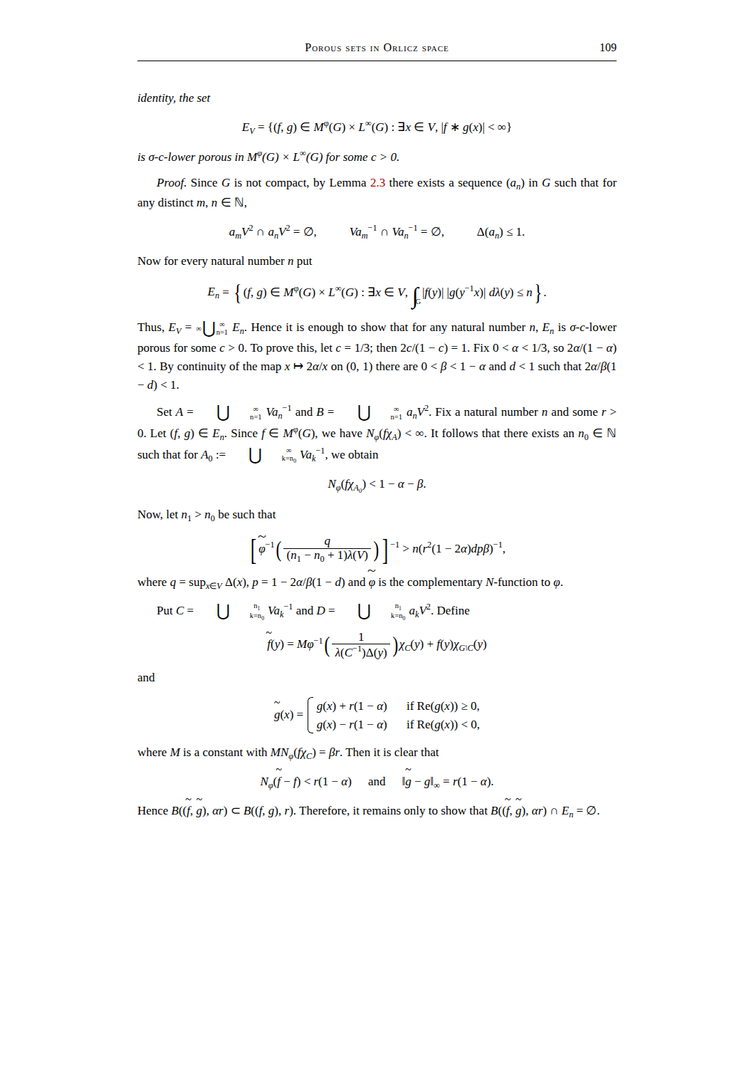Porous sets in Orlicz space 109
identity, the set
EV = {(f, g) ∈ Mφ(G) × L∞(G) : ∃x ∈ V, |f ∗ g(x)| < ∞}
is σ-c-lower porous in Mφ(G) × L∞(G) for some c > 0.
Proof. Since G is not compact, by Lemma 2.3 there exists a sequence (an) in G such that for any distinct m, n ∈ ℕ,
am V 2 ∩ an V 2 = ∅, Vam−1 ∩ Van−1 = ∅, Δ(an) ≤ 1.
Now for every natural number n put
En = {(f, g) ∈ Mφ(G) × L∞(G) : ∃x ∈ V, ∫G|f(y)| |g(y−1 x)| dλ(y) ≤ n}.
Thus, EV = ∞⋃∞n=1 En. Hence it is enough to show that for any natural number n, En is σ-c-lower porous for some c > 0. To prove this, let c = 1/3; then 2c/(1 − c) = 1. Fix 0 < α < 1/3, so 2α/(1 − α) < 1. By continuity of the map x ↦ 2α/x on (0, 1) there are 0 < β < 1 − α and d < 1 such that 2α/β(1 − d) < 1.
Set A = ⋃∞n=1 Van−1 and B = ⋃∞n=1 an V 2. Fix a natural number n and some r > 0. Let (f, g) ∈ En. Since f ∈ Mφ(G), we have Nφ(fχA) < ∞. It follows that there exists an n 0 ∈ ℕ such that for A 0 := ⋃∞k=n0 Vak−1, we obtain
Nφ(fχA0) < 1 − α − β.
Now, let n 1 > n 0 be such that
[~φ−1(q(n 1 − n 0 + 1)λ(V))]−1 > n(r 2(1 − 2α)dpβ)−1,
where q = supx∈V Δ(x), p = 1 − 2α/β(1 − d) and ~φ is the complementary N-function to φ.
Put C = ⋃n1 k=n0 Vak−1 and D = ⋃n1 k=n0 ak V 2. Define
~f(y) = Mφ−1(1 λ(C−1)Δ(y)) χC(y) + f(y)χG\C(y)
and
~g(x) = g(x) + r(1 − α)if Re(g(x)) ≥ 0, g(x) − r(1 − α)if Re(g(x)) < 0,
where M is a constant with MNφ(fχC) = βr. Then it is clear that
Nφ(~f − f) < r(1 − α) and ‖~g − g‖∞ = r(1 − α).
Hence B((~f, ~g), αr) ⊂ B((f, g), r). Therefore, it remains only to show that B((~f, ~g), αr) ∩ En = ∅.